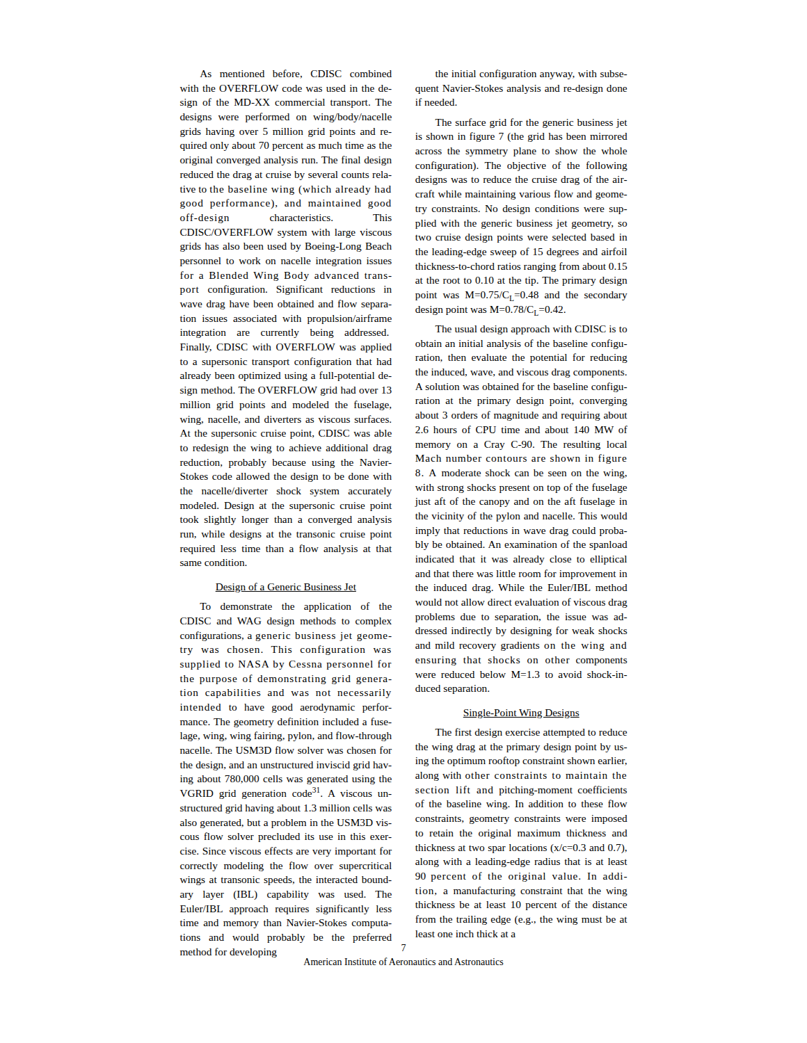As mentioned before, CDISC combined with the OVERFLOW code was used in the design of the MD-XX commercial transport. The designs were performed on wing/body/nacelle grids having over 5 million grid points and required only about 70 percent as much time as the original converged analysis run. The final design reduced the drag at cruise by several counts relative to the baseline wing (which already had good performance), and maintained good off-design characteristics. This CDISC/OVERFLOW system with large viscous grids has also been used by Boeing-Long Beach personnel to work on nacelle integration issues for a Blended Wing Body advanced transport configuration. Significant reductions in wave drag have been obtained and flow separation issues associated with propulsion/airframe integration are currently being addressed. Finally, CDISC with OVERFLOW was applied to a supersonic transport configuration that had already been optimized using a full-potential design method. The OVERFLOW grid had over 13 million grid points and modeled the fuselage, wing, nacelle, and diverters as viscous surfaces. At the supersonic cruise point, CDISC was able to redesign the wing to achieve additional drag reduction, probably because using the Navier-Stokes code allowed the design to be done with the nacelle/diverter shock system accurately modeled. Design at the supersonic cruise point took slightly longer than a converged analysis run, while designs at the transonic cruise point required less time than a flow analysis at that same condition.
Design of a Generic Business Jet
To demonstrate the application of the CDISC and WAG design methods to complex configurations, a generic business jet geometry was chosen. This configuration was supplied to NASA by Cessna personnel for the purpose of demonstrating grid generation capabilities and was not necessarily intended to have good aerodynamic performance. The geometry definition included a fuselage, wing, wing fairing, pylon, and flow-through nacelle. The USM3D flow solver was chosen for the design, and an unstructured inviscid grid having about 780,000 cells was generated using the VGRID grid generation code31. A viscous unstructured grid having about 1.3 million cells was also generated, but a problem in the USM3D viscous flow solver precluded its use in this exercise. Since viscous effects are very important for correctly modeling the flow over supercritical wings at transonic speeds, the interacted boundary layer (IBL) capability was used. The Euler/IBL approach requires significantly less time and memory than Navier-Stokes computations and would probably be the preferred method for developing
the initial configuration anyway, with subsequent Navier-Stokes analysis and re-design done if needed.
The surface grid for the generic business jet is shown in figure 7 (the grid has been mirrored across the symmetry plane to show the whole configuration). The objective of the following designs was to reduce the cruise drag of the aircraft while maintaining various flow and geometry constraints. No design conditions were supplied with the generic business jet geometry, so two cruise design points were selected based in the leading-edge sweep of 15 degrees and airfoil thickness-to-chord ratios ranging from about 0.15 at the root to 0.10 at the tip. The primary design point was M=0.75/CL=0.48 and the secondary design point was M=0.78/CL=0.42.
The usual design approach with CDISC is to obtain an initial analysis of the baseline configuration, then evaluate the potential for reducing the induced, wave, and viscous drag components. A solution was obtained for the baseline configuration at the primary design point, converging about 3 orders of magnitude and requiring about 2.6 hours of CPU time and about 140 MW of memory on a Cray C-90. The resulting local Mach number contours are shown in figure 8. A moderate shock can be seen on the wing, with strong shocks present on top of the fuselage just aft of the canopy and on the aft fuselage in the vicinity of the pylon and nacelle. This would imply that reductions in wave drag could probably be obtained. An examination of the spanload indicated that it was already close to elliptical and that there was little room for improvement in the induced drag. While the Euler/IBL method would not allow direct evaluation of viscous drag problems due to separation, the issue was addressed indirectly by designing for weak shocks and mild recovery gradients on the wing and ensuring that shocks on other components were reduced below M=1.3 to avoid shock-induced separation.
Single-Point Wing Designs
The first design exercise attempted to reduce the wing drag at the primary design point by using the optimum rooftop constraint shown earlier, along with other constraints to maintain the section lift and pitching-moment coefficients of the baseline wing. In addition to these flow constraints, geometry constraints were imposed to retain the original maximum thickness and thickness at two spar locations (x/c=0.3 and 0.7), along with a leading-edge radius that is at least 90 percent of the original value. In addition, a manufacturing constraint that the wing thickness be at least 10 percent of the distance from the trailing edge (e.g., the wing must be at least one inch thick at a
7
American Institute of Aeronautics and Astronautics